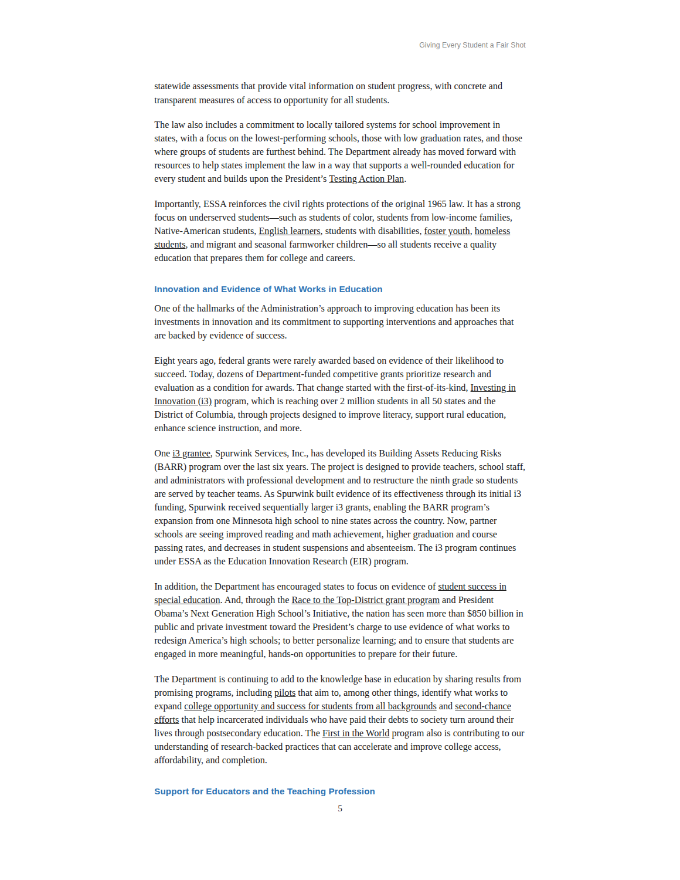Giving Every Student a Fair Shot
statewide assessments that provide vital information on student progress, with concrete and transparent measures of access to opportunity for all students.
The law also includes a commitment to locally tailored systems for school improvement in states, with a focus on the lowest-performing schools, those with low graduation rates, and those where groups of students are furthest behind. The Department already has moved forward with resources to help states implement the law in a way that supports a well-rounded education for every student and builds upon the President’s Testing Action Plan.
Importantly, ESSA reinforces the civil rights protections of the original 1965 law. It has a strong focus on underserved students—such as students of color, students from low-income families, Native-American students, English learners, students with disabilities, foster youth, homeless students, and migrant and seasonal farmworker children—so all students receive a quality education that prepares them for college and careers.
Innovation and Evidence of What Works in Education
One of the hallmarks of the Administration’s approach to improving education has been its investments in innovation and its commitment to supporting interventions and approaches that are backed by evidence of success.
Eight years ago, federal grants were rarely awarded based on evidence of their likelihood to succeed. Today, dozens of Department-funded competitive grants prioritize research and evaluation as a condition for awards. That change started with the first-of-its-kind, Investing in Innovation (i3) program, which is reaching over 2 million students in all 50 states and the District of Columbia, through projects designed to improve literacy, support rural education, enhance science instruction, and more.
One i3 grantee, Spurwink Services, Inc., has developed its Building Assets Reducing Risks (BARR) program over the last six years. The project is designed to provide teachers, school staff, and administrators with professional development and to restructure the ninth grade so students are served by teacher teams. As Spurwink built evidence of its effectiveness through its initial i3 funding, Spurwink received sequentially larger i3 grants, enabling the BARR program’s expansion from one Minnesota high school to nine states across the country. Now, partner schools are seeing improved reading and math achievement, higher graduation and course passing rates, and decreases in student suspensions and absenteeism. The i3 program continues under ESSA as the Education Innovation Research (EIR) program.
In addition, the Department has encouraged states to focus on evidence of student success in special education. And, through the Race to the Top-District grant program and President Obama’s Next Generation High School’s Initiative, the nation has seen more than $850 billion in public and private investment toward the President’s charge to use evidence of what works to redesign America’s high schools; to better personalize learning; and to ensure that students are engaged in more meaningful, hands-on opportunities to prepare for their future.
The Department is continuing to add to the knowledge base in education by sharing results from promising programs, including pilots that aim to, among other things, identify what works to expand college opportunity and success for students from all backgrounds and second-chance efforts that help incarcerated individuals who have paid their debts to society turn around their lives through postsecondary education. The First in the World program also is contributing to our understanding of research-backed practices that can accelerate and improve college access, affordability, and completion.
Support for Educators and the Teaching Profession
5